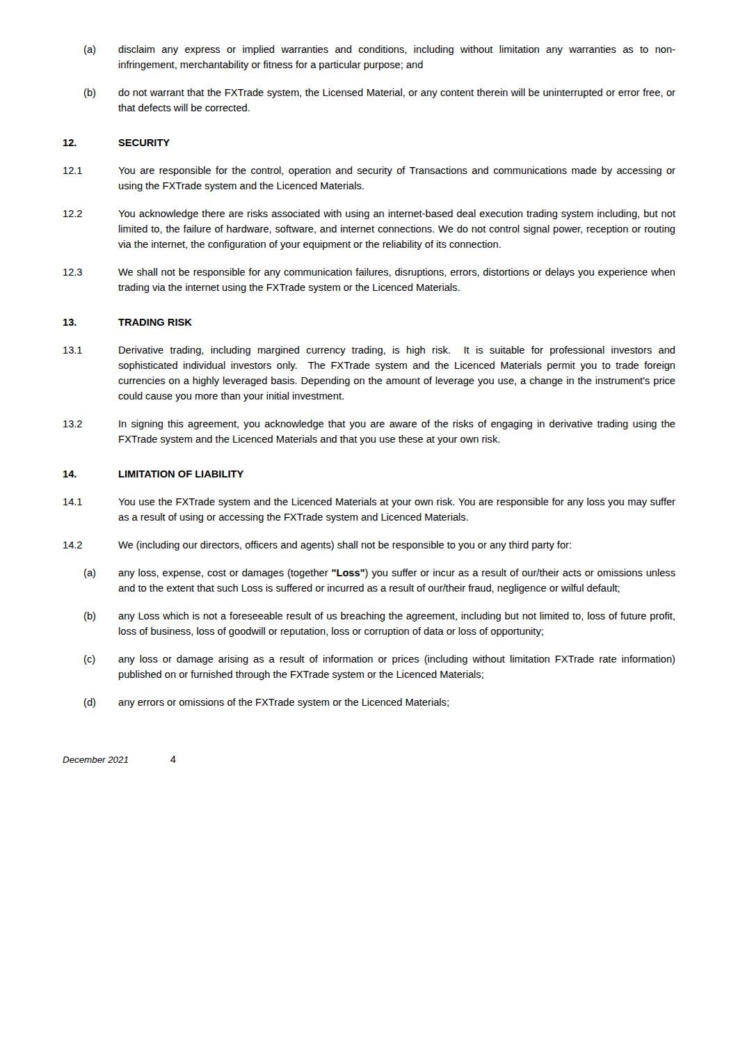(a) disclaim any express or implied warranties and conditions, including without limitation any warranties as to non-infringement, merchantability or fitness for a particular purpose; and
(b) do not warrant that the FXTrade system, the Licensed Material, or any content therein will be uninterrupted or error free, or that defects will be corrected.
12. SECURITY
12.1 You are responsible for the control, operation and security of Transactions and communications made by accessing or using the FXTrade system and the Licenced Materials.
12.2 You acknowledge there are risks associated with using an internet-based deal execution trading system including, but not limited to, the failure of hardware, software, and internet connections. We do not control signal power, reception or routing via the internet, the configuration of your equipment or the reliability of its connection.
12.3 We shall not be responsible for any communication failures, disruptions, errors, distortions or delays you experience when trading via the internet using the FXTrade system or the Licenced Materials.
13. TRADING RISK
13.1 Derivative trading, including margined currency trading, is high risk. It is suitable for professional investors and sophisticated individual investors only. The FXTrade system and the Licenced Materials permit you to trade foreign currencies on a highly leveraged basis. Depending on the amount of leverage you use, a change in the instrument's price could cause you more than your initial investment.
13.2 In signing this agreement, you acknowledge that you are aware of the risks of engaging in derivative trading using the FXTrade system and the Licenced Materials and that you use these at your own risk.
14. LIMITATION OF LIABILITY
14.1 You use the FXTrade system and the Licenced Materials at your own risk. You are responsible for any loss you may suffer as a result of using or accessing the FXTrade system and Licenced Materials.
14.2 We (including our directors, officers and agents) shall not be responsible to you or any third party for:
(a) any loss, expense, cost or damages (together "Loss") you suffer or incur as a result of our/their acts or omissions unless and to the extent that such Loss is suffered or incurred as a result of our/their fraud, negligence or wilful default;
(b) any Loss which is not a foreseeable result of us breaching the agreement, including but not limited to, loss of future profit, loss of business, loss of goodwill or reputation, loss or corruption of data or loss of opportunity;
(c) any loss or damage arising as a result of information or prices (including without limitation FXTrade rate information) published on or furnished through the FXTrade system or the Licenced Materials;
(d) any errors or omissions of the FXTrade system or the Licenced Materials;
December 2021 4